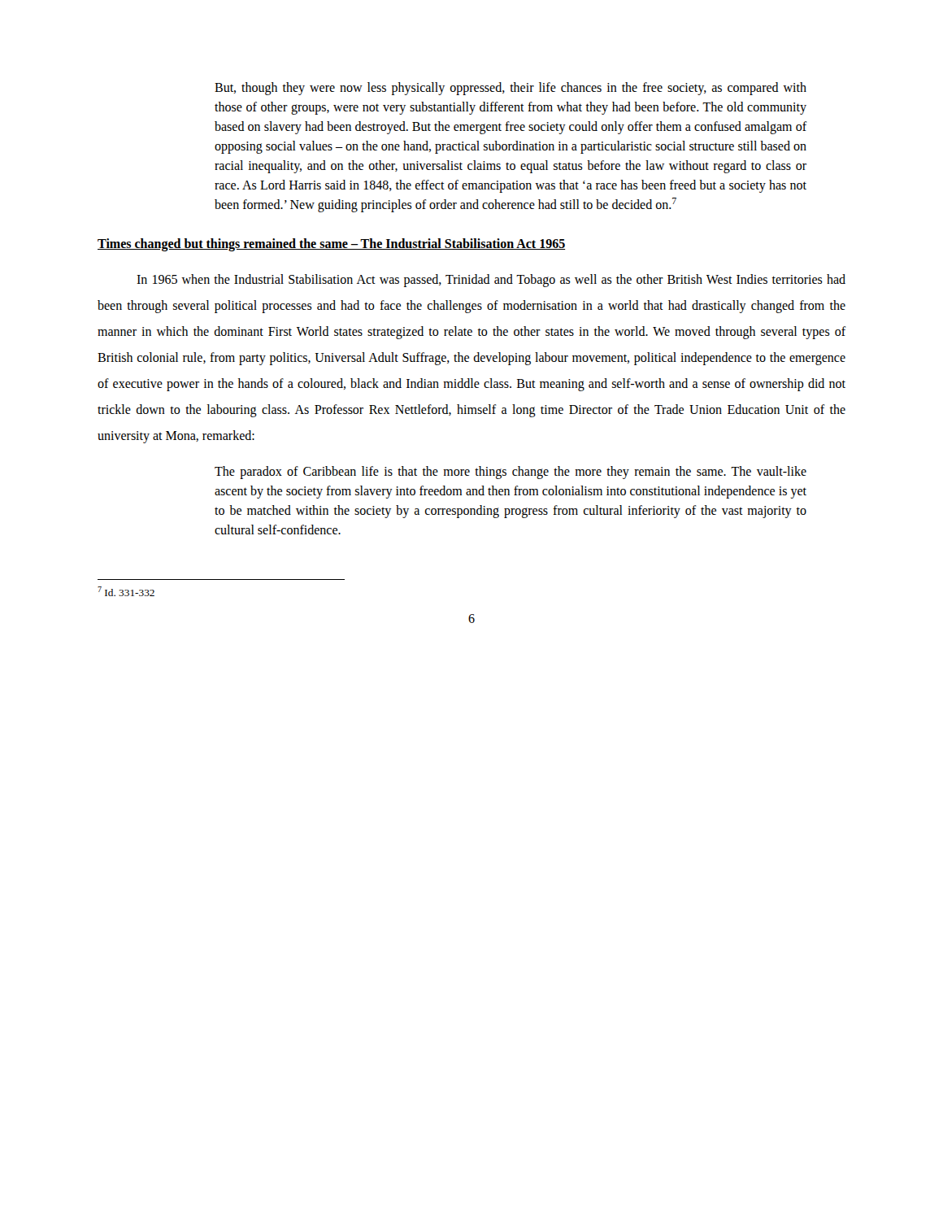But, though they were now less physically oppressed, their life chances in the free society, as compared with those of other groups, were not very substantially different from what they had been before. The old community based on slavery had been destroyed. But the emergent free society could only offer them a confused amalgam of opposing social values – on the one hand, practical subordination in a particularistic social structure still based on racial inequality, and on the other, universalist claims to equal status before the law without regard to class or race. As Lord Harris said in 1848, the effect of emancipation was that ‘a race has been freed but a society has not been formed.’ New guiding principles of order and coherence had still to be decided on.7
Times changed but things remained the same – The Industrial Stabilisation Act 1965
In 1965 when the Industrial Stabilisation Act was passed, Trinidad and Tobago as well as the other British West Indies territories had been through several political processes and had to face the challenges of modernisation in a world that had drastically changed from the manner in which the dominant First World states strategized to relate to the other states in the world. We moved through several types of British colonial rule, from party politics, Universal Adult Suffrage, the developing labour movement, political independence to the emergence of executive power in the hands of a coloured, black and Indian middle class. But meaning and self-worth and a sense of ownership did not trickle down to the labouring class. As Professor Rex Nettleford, himself a long time Director of the Trade Union Education Unit of the university at Mona, remarked:
The paradox of Caribbean life is that the more things change the more they remain the same. The vault-like ascent by the society from slavery into freedom and then from colonialism into constitutional independence is yet to be matched within the society by a corresponding progress from cultural inferiority of the vast majority to cultural self-confidence.
7 Id. 331-332
6